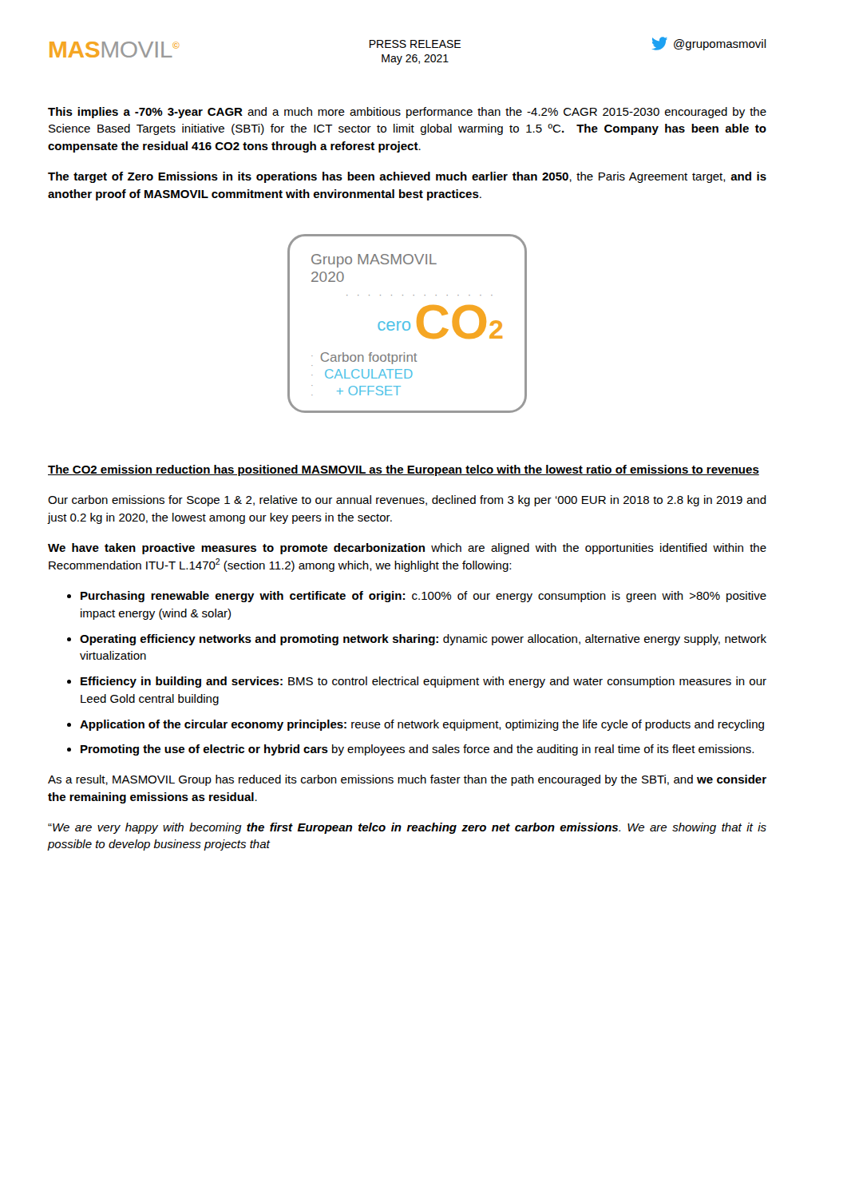MAS MOVIL©
PRESS RELEASE
May 26, 2021
@grupomasmovil
This implies a -70% 3-year CAGR and a much more ambitious performance than the -4.2% CAGR 2015-2030 encouraged by the Science Based Targets initiative (SBTi) for the ICT sector to limit global warming to 1.5 ºC. The Company has been able to compensate the residual 416 CO2 tons through a reforest project.
The target of Zero Emissions in its operations has been achieved much earlier than 2050, the Paris Agreement target, and is another proof of MASMOVIL commitment with environmental best practices.
Grupo MASMOVIL
2020
· · · · · · · · · · · · · ·
cero CO2
·
·
·
·
·
Carbon footprint CALCULATED + OFFSET
The CO2 emission reduction has positioned MASMOVIL as the European telco with the lowest ratio of emissions to revenues
Our carbon emissions for Scope 1 & 2, relative to our annual revenues, declined from 3 kg per ‘000 EUR in 2018 to 2.8 kg in 2019 and just 0.2 kg in 2020, the lowest among our key peers in the sector.
We have taken proactive measures to promote decarbonization which are aligned with the opportunities identified within the Recommendation ITU-T L.14702 (section 11.2) among which, we highlight the following:
Purchasing renewable energy with certificate of origin: c.100% of our energy consumption is green with >80% positive impact energy (wind & solar)
Operating efficiency networks and promoting network sharing: dynamic power allocation, alternative energy supply, network virtualization
Efficiency in building and services: BMS to control electrical equipment with energy and water consumption measures in our Leed Gold central building
Application of the circular economy principles: reuse of network equipment, optimizing the life cycle of products and recycling
Promoting the use of electric or hybrid cars by employees and sales force and the auditing in real time of its fleet emissions.
As a result, MASMOVIL Group has reduced its carbon emissions much faster than the path encouraged by the SBTi, and we consider the remaining emissions as residual.
“We are very happy with becoming the first European telco in reaching zero net carbon emissions. We are showing that it is possible to develop business projects that